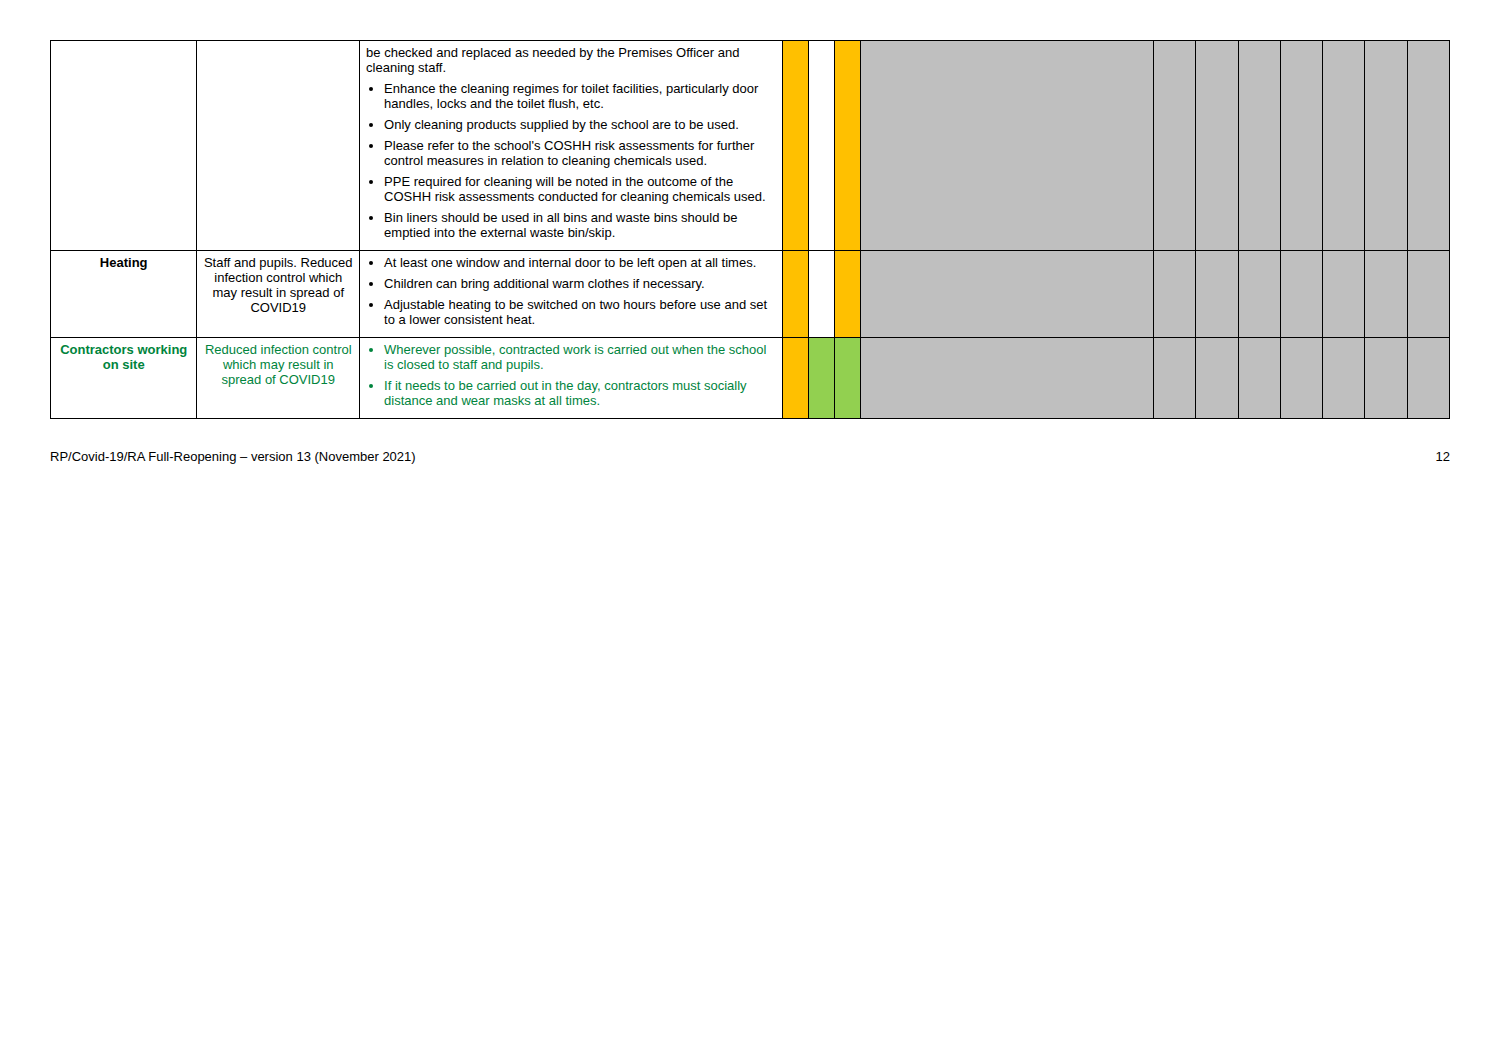| | | be checked and replaced as needed by the Premises Officer and cleaning staff. Enhance the cleaning regimes for toilet facilities, particularly door handles, locks and the toilet flush, etc. Only cleaning products supplied by the school are to be used. Please refer to the school's COSHH risk assessments for further control measures in relation to cleaning chemicals used. PPE required for cleaning will be noted in the outcome of the COSHH risk assessments conducted for cleaning chemicals used. Bin liners should be used in all bins and waste bins should be emptied into the external waste bin/skip. | | | | | | | | | | | |
| Heating | Staff and pupils. Reduced infection control which may result in spread of COVID19 | At least one window and internal door to be left open at all times. Children can bring additional warm clothes if necessary. Adjustable heating to be switched on two hours before use and set to a lower consistent heat. | | | | | | | | | | | |
| Contractors working on site | Reduced infection control which may result in spread of COVID19 | Wherever possible, contracted work is carried out when the school is closed to staff and pupils. If it needs to be carried out in the day, contractors must socially distance and wear masks at all times. | | | | | | | | | | | |
RP/Covid-19/RA Full-Reopening – version 13 (November 2021) 12